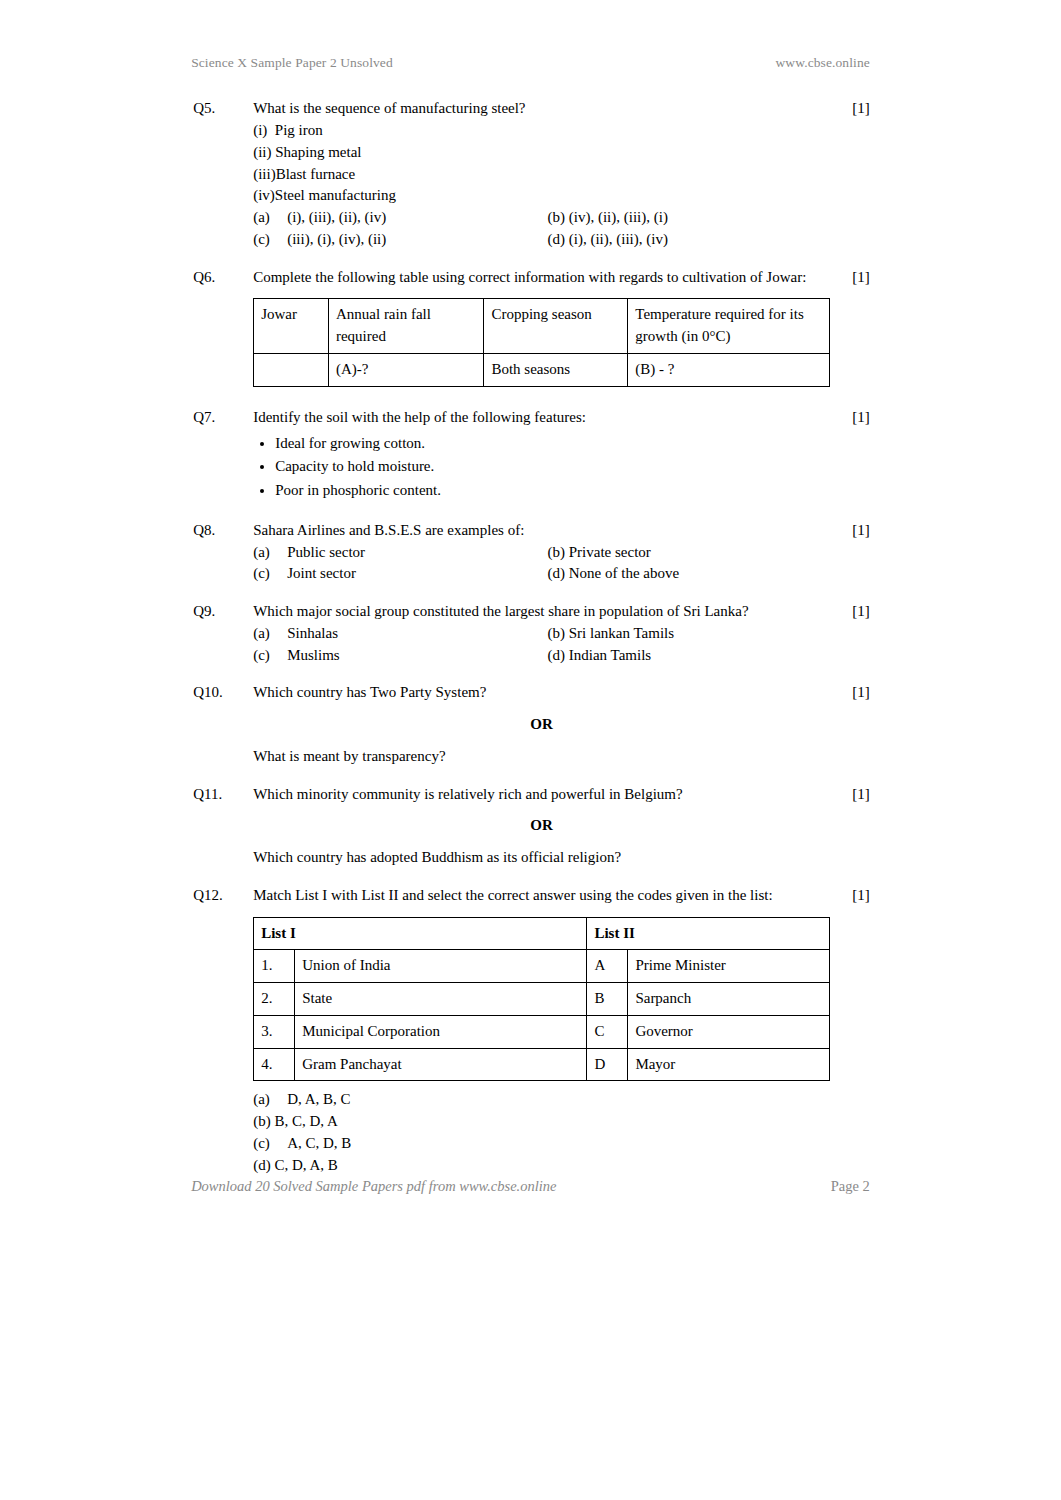Science X Sample Paper 2 Unsolved
www.cbse.online
Q5.
What is the sequence of manufacturing steel?
(i) Pig iron
(ii) Shaping metal
(iii)Blast furnace
(iv)Steel manufacturing
(a)(i), (iii), (ii), (iv)
(c)(iii), (i), (iv), (ii)
(b) (iv), (ii), (iii), (i)
(d) (i), (ii), (iii), (iv)
[1]
Q6.
Complete the following table using correct information with regards to cultivation of Jowar:
| Jowar | Annual rain fall required | Cropping season | Temperature required for its growth (in 0°C) |
| | (A)-? | Both seasons | (B) - ? |
[1]
Q7.
Identify the soil with the help of the following features:
Ideal for growing cotton.
Capacity to hold moisture.
Poor in phosphoric content.
[1]
Q8.
Sahara Airlines and B.S.E.S are examples of:
(a) Public sector
(c) Joint sector
(b) Private sector
(d) None of the above
[1]
Q9.
Which major social group constituted the largest share in population of Sri Lanka?
(a) Sinhalas
(c) Muslims
(b) Sri lankan Tamils
(d) Indian Tamils
[1]
Q10.
Which country has Two Party System?
OR
What is meant by transparency?
[1]
Q11.
Which minority community is relatively rich and powerful in Belgium?
OR
Which country has adopted Buddhism as its official religion?
[1]
Q12.
Match List I with List II and select the correct answer using the codes given in the list:
| List I | List II |
| 1. | Union of India | A | Prime Minister |
| 2. | State | B | Sarpanch |
| 3. | Municipal Corporation | C | Governor |
| 4. | Gram Panchayat | D | Mayor |
(a) D, A, B, C
(b) B, C, D, A
(c) A, C, D, B
(d) C, D, A, B
[1]
Download 20 Solved Sample Papers pdf from www.cbse.online
Page 2